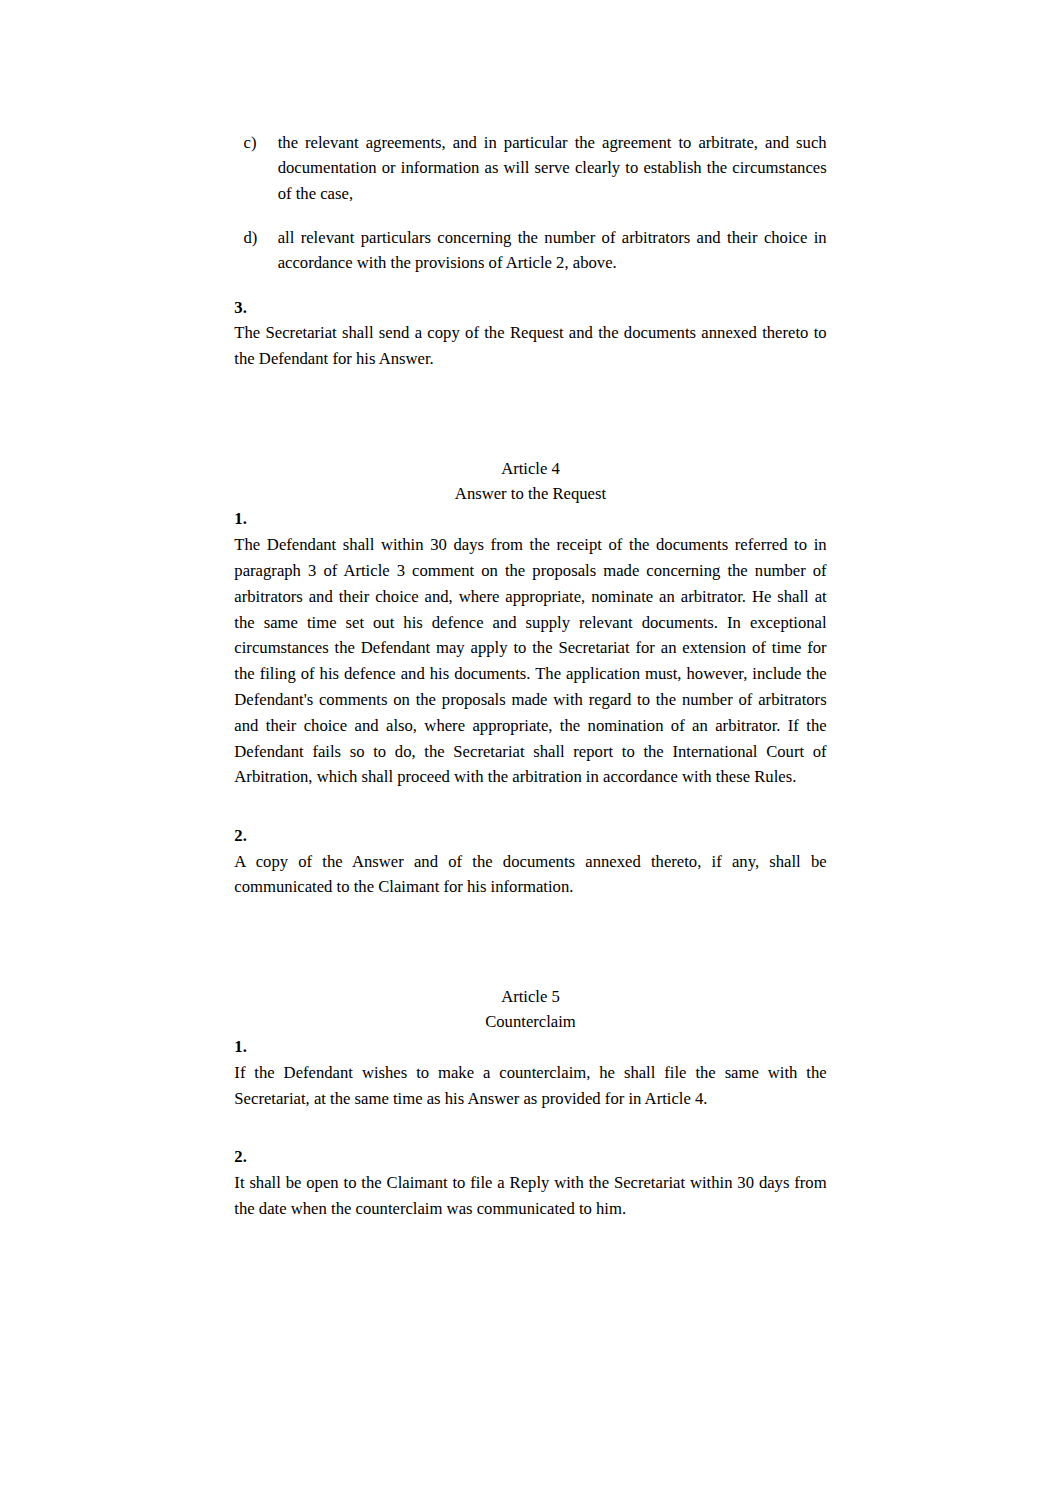c) the relevant agreements, and in particular the agreement to arbitrate, and such documentation or information as will serve clearly to establish the circumstances of the case,
d) all relevant particulars concerning the number of arbitrators and their choice in accordance with the provisions of Article 2, above.
3.
The Secretariat shall send a copy of the Request and the documents annexed thereto to the Defendant for his Answer.
Article 4 Answer to the Request
1.
The Defendant shall within 30 days from the receipt of the documents referred to in paragraph 3 of Article 3 comment on the proposals made concerning the number of arbitrators and their choice and, where appropriate, nominate an arbitrator. He shall at the same time set out his defence and supply relevant documents. In exceptional circumstances the Defendant may apply to the Secretariat for an extension of time for the filing of his defence and his documents. The application must, however, include the Defendant's comments on the proposals made with regard to the number of arbitrators and their choice and also, where appropriate, the nomination of an arbitrator. If the Defendant fails so to do, the Secretariat shall report to the International Court of Arbitration, which shall proceed with the arbitration in accordance with these Rules.
2.
A copy of the Answer and of the documents annexed thereto, if any, shall be communicated to the Claimant for his information.
Article 5 Counterclaim
1.
If the Defendant wishes to make a counterclaim, he shall file the same with the Secretariat, at the same time as his Answer as provided for in Article 4.
2.
It shall be open to the Claimant to file a Reply with the Secretariat within 30 days from the date when the counterclaim was communicated to him.